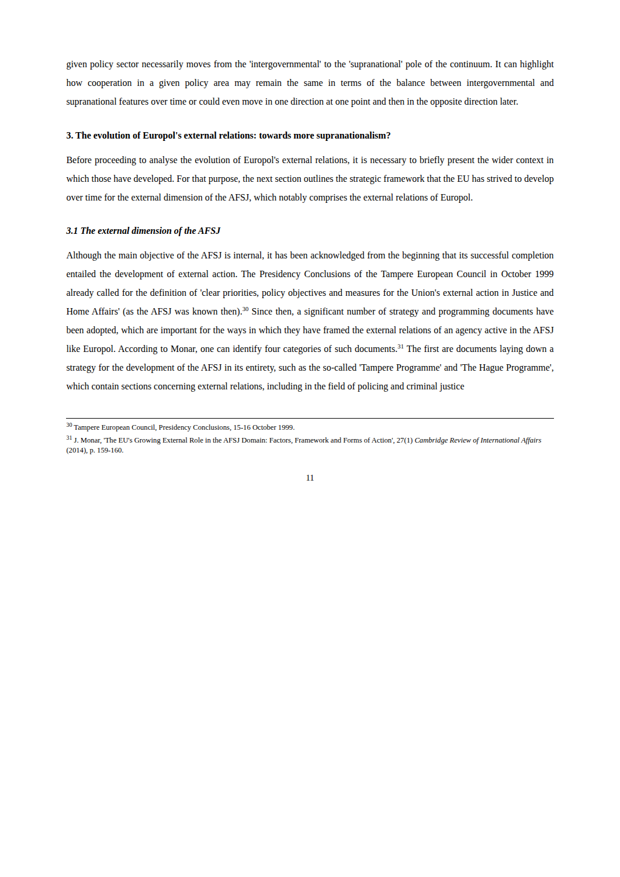given policy sector necessarily moves from the 'intergovernmental' to the 'supranational' pole of the continuum. It can highlight how cooperation in a given policy area may remain the same in terms of the balance between intergovernmental and supranational features over time or could even move in one direction at one point and then in the opposite direction later.
3. The evolution of Europol's external relations: towards more supranationalism?
Before proceeding to analyse the evolution of Europol's external relations, it is necessary to briefly present the wider context in which those have developed. For that purpose, the next section outlines the strategic framework that the EU has strived to develop over time for the external dimension of the AFSJ, which notably comprises the external relations of Europol.
3.1 The external dimension of the AFSJ
Although the main objective of the AFSJ is internal, it has been acknowledged from the beginning that its successful completion entailed the development of external action. The Presidency Conclusions of the Tampere European Council in October 1999 already called for the definition of 'clear priorities, policy objectives and measures for the Union's external action in Justice and Home Affairs' (as the AFSJ was known then).30 Since then, a significant number of strategy and programming documents have been adopted, which are important for the ways in which they have framed the external relations of an agency active in the AFSJ like Europol. According to Monar, one can identify four categories of such documents.31 The first are documents laying down a strategy for the development of the AFSJ in its entirety, such as the so-called 'Tampere Programme' and 'The Hague Programme', which contain sections concerning external relations, including in the field of policing and criminal justice
30 Tampere European Council, Presidency Conclusions, 15-16 October 1999.
31 J. Monar, 'The EU's Growing External Role in the AFSJ Domain: Factors, Framework and Forms of Action', 27(1) Cambridge Review of International Affairs (2014), p. 159-160.
11